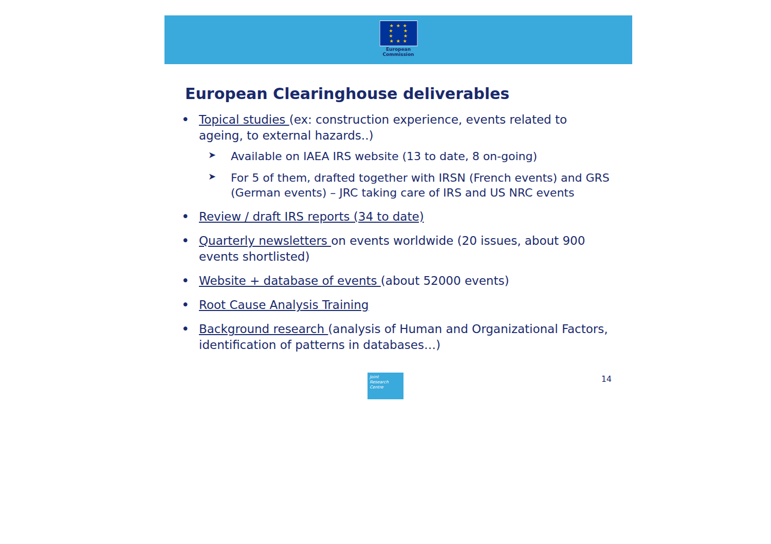★ ★ ★
★ ★
★ ★
★ ★ ★
European
Commission
European Clearinghouse deliverables
Topical studies (ex: construction experience, events related to ageing, to external hazards..)
Available on IAEA IRS website (13 to date, 8 on-going)
For 5 of them, drafted together with IRSN (French events) and GRS (German events) – JRC taking care of IRS and US NRC events
Review / draft IRS reports (34 to date)
Quarterly newsletters on events worldwide (20 issues, about 900 events shortlisted)
Website + database of events (about 52000 events)
Root Cause Analysis Training
Background research (analysis of Human and Organizational Factors, identification of patterns in databases…)
Joint
Research
Centre
14